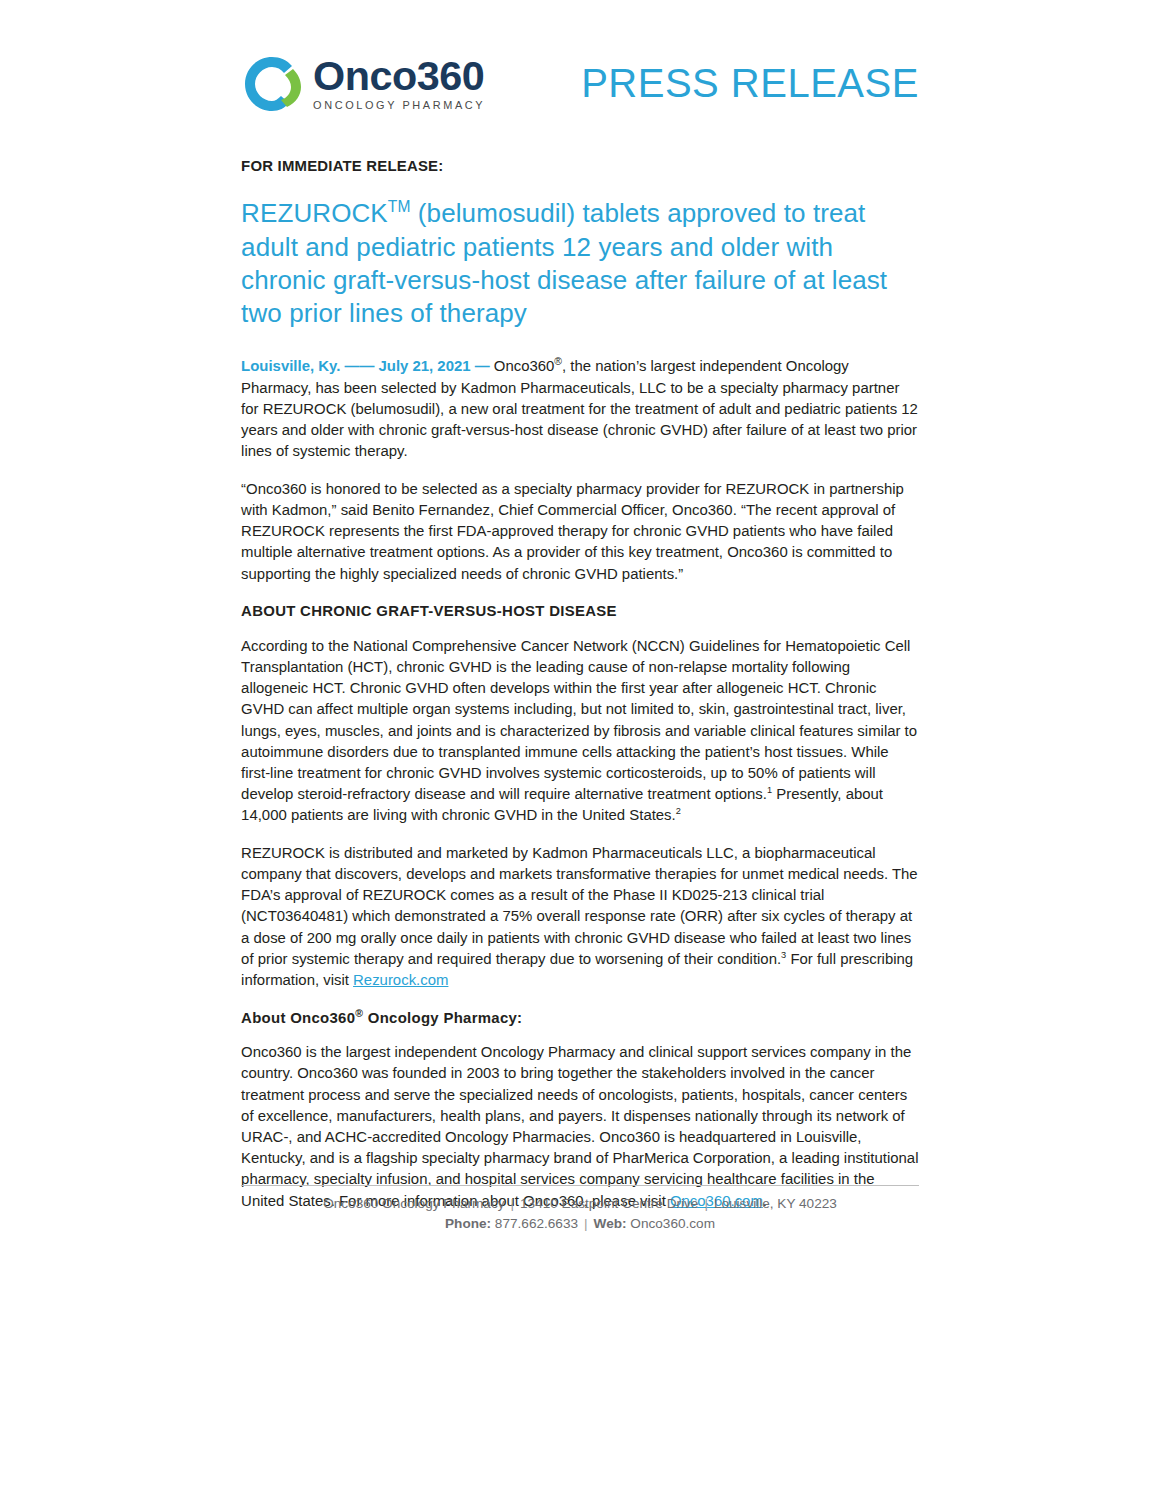Onco360
Oncology Pharmacy
PRESS RELEASE
FOR IMMEDIATE RELEASE:
REZUROCKTM (belumosudil) tablets approved to treat adult and pediatric patients 12 years and older with chronic graft-versus-host disease after failure of at least two prior lines of therapy
Louisville, Ky. —— July 21, 2021 — Onco360®, the nation’s largest independent Oncology Pharmacy, has been selected by Kadmon Pharmaceuticals, LLC to be a specialty pharmacy partner for REZUROCK (belumosudil), a new oral treatment for the treatment of adult and pediatric patients 12 years and older with chronic graft-versus-host disease (chronic GVHD) after failure of at least two prior lines of systemic therapy.
“Onco360 is honored to be selected as a specialty pharmacy provider for REZUROCK in partnership with Kadmon,” said Benito Fernandez, Chief Commercial Officer, Onco360. “The recent approval of REZUROCK represents the first FDA-approved therapy for chronic GVHD patients who have failed multiple alternative treatment options. As a provider of this key treatment, Onco360 is committed to supporting the highly specialized needs of chronic GVHD patients.”
ABOUT CHRONIC GRAFT-VERSUS-HOST DISEASE
According to the National Comprehensive Cancer Network (NCCN) Guidelines for Hematopoietic Cell Transplantation (HCT), chronic GVHD is the leading cause of non-relapse mortality following allogeneic HCT. Chronic GVHD often develops within the first year after allogeneic HCT. Chronic GVHD can affect multiple organ systems including, but not limited to, skin, gastrointestinal tract, liver, lungs, eyes, muscles, and joints and is characterized by fibrosis and variable clinical features similar to autoimmune disorders due to transplanted immune cells attacking the patient’s host tissues. While first-line treatment for chronic GVHD involves systemic corticosteroids, up to 50% of patients will develop steroid-refractory disease and will require alternative treatment options.1 Presently, about 14,000 patients are living with chronic GVHD in the United States.2
REZUROCK is distributed and marketed by Kadmon Pharmaceuticals LLC, a biopharmaceutical company that discovers, develops and markets transformative therapies for unmet medical needs. The FDA’s approval of REZUROCK comes as a result of the Phase II KD025-213 clinical trial (NCT03640481) which demonstrated a 75% overall response rate (ORR) after six cycles of therapy at a dose of 200 mg orally once daily in patients with chronic GVHD disease who failed at least two lines of prior systemic therapy and required therapy due to worsening of their condition.3 For full prescribing information, visit Rezurock.com
About Onco360® Oncology Pharmacy:
Onco360 is the largest independent Oncology Pharmacy and clinical support services company in the country. Onco360 was founded in 2003 to bring together the stakeholders involved in the cancer treatment process and serve the specialized needs of oncologists, patients, hospitals, cancer centers of excellence, manufacturers, health plans, and payers. It dispenses nationally through its network of URAC-, and ACHC-accredited Oncology Pharmacies. Onco360 is headquartered in Louisville, Kentucky, and is a flagship specialty pharmacy brand of PharMerica Corporation, a leading institutional pharmacy, specialty infusion, and hospital services company servicing healthcare facilities in the United States. For more information about Onco360, please visit Onco360.com.
Onco360 Oncology Pharmacy|13410 Eastpoint Centre Drive|Louisville, KY 40223
Phone: 877.662.6633|Web: Onco360.com